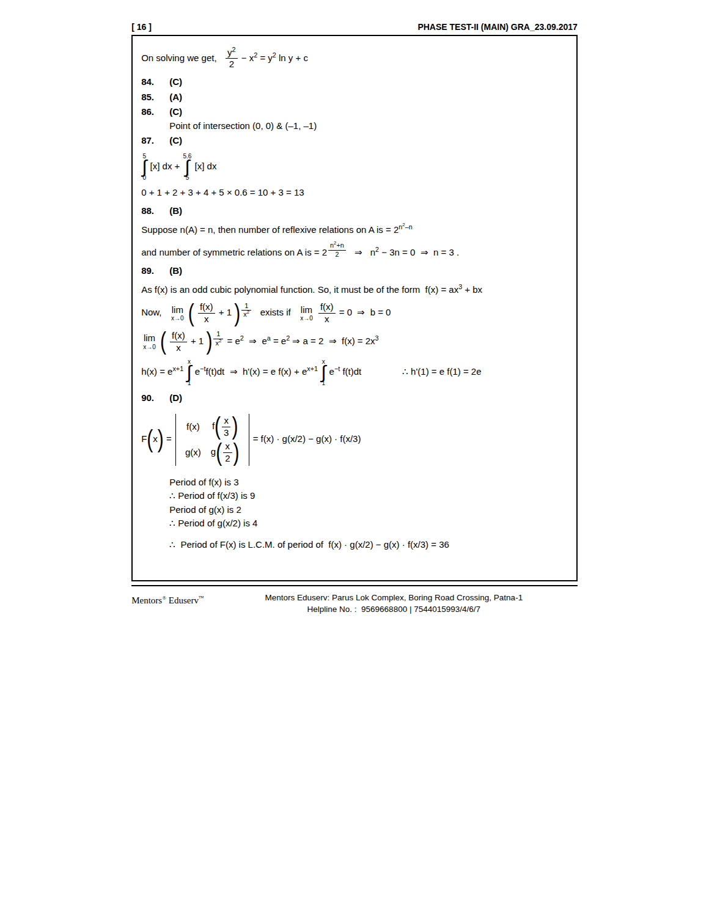[ 16 ]
PHASE TEST-II (MAIN) GRA_23.09.2017
On solving we get, y22 − x2 = y2 ln y + c
84.
(C)
85.
(A)
86.
(C)
Point of intersection (0, 0) & (–1, –1)
87.
(C)
5∫0 [x] dx + 5.6∫5 [x] dx
0 + 1 + 2 + 3 + 4 + 5 × 0.6 = 10 + 3 = 13
88.
(B)
Suppose n(A) = n, then number of reflexive relations on A is = 2n2–n
and number of symmetric relations on A is = 2n2+n 2 ⇒ n2 − 3n = 0 ⇒ n = 3 .
89.
(B)
As f(x) is an odd cubic polynomial function. So, it must be of the form f(x) = ax3 + bx
Now, lim x→0 ( f(x) x + 1 )1 x2 exists if lim x→0 f(x) x = 0 ⇒ b = 0
lim x→0 ( f(x) x + 1 )1 x2 = e2 ⇒ ea = e2 ⇒ a = 2 ⇒ f(x) = 2x3
h(x) = ex+1 x∫1 e−tf(t)dt ⇒ h'(x) = e f(x) + ex+1 x∫1 e−t f(t)dt ∴ h'(1) = e f(1) = 2e
90.
(D)
F(x) =
| f ( x ) | f ( x 3 ) |
| g ( x ) | g ( x 2 ) |
= f(x) · g(x/2) − g(x) · f(x/3)
Period of f(x) is 3
∴ Period of f(x/3) is 9
Period of g(x) is 2
∴ Period of g(x/2) is 4
∴ Period of F(x) is L.C.M. of period of f(x) · g(x/2) − g(x) · f(x/3) = 36
Mentors® Eduserv™
Mentors Eduserv: Parus Lok Complex, Boring Road Crossing, Patna-1
Helpline No. : 9569668800 | 7544015993/4/6/7